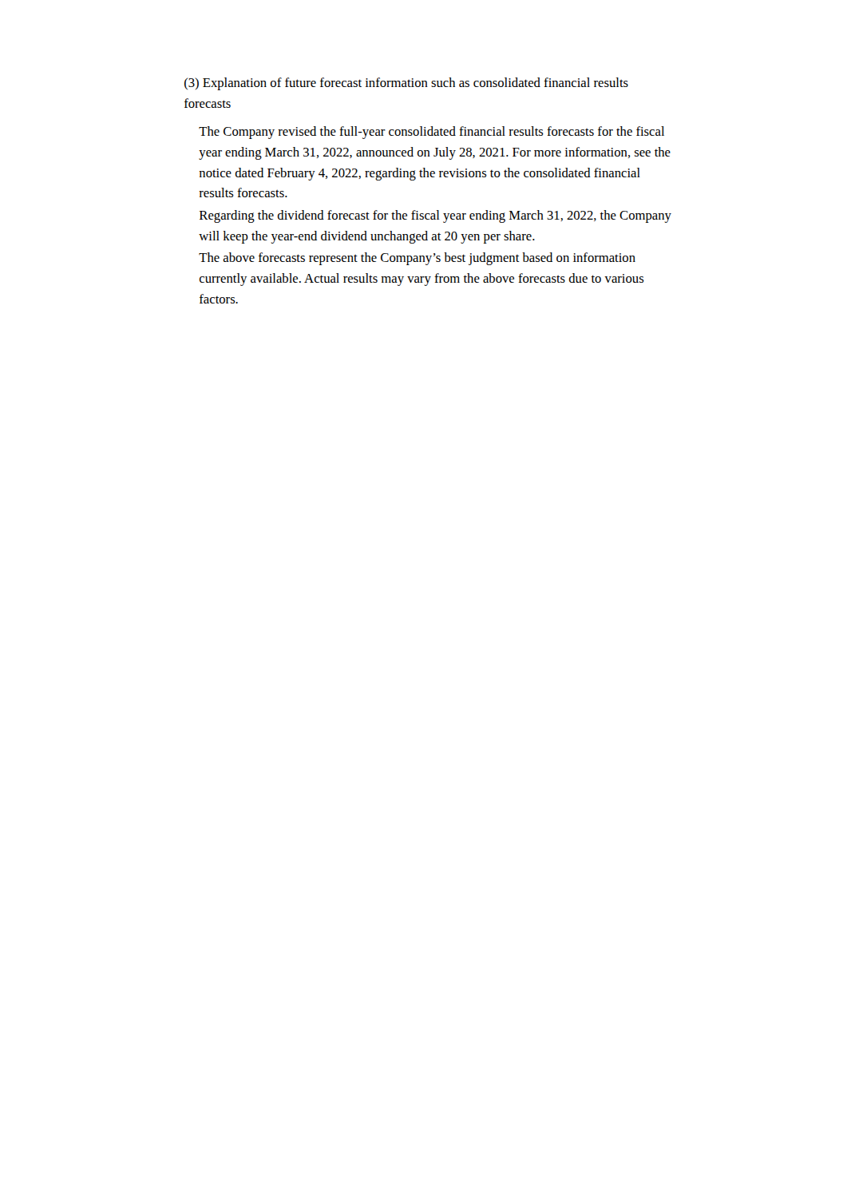(3) Explanation of future forecast information such as consolidated financial results forecasts
The Company revised the full-year consolidated financial results forecasts for the fiscal year ending March 31, 2022, announced on July 28, 2021. For more information, see the notice dated February 4, 2022, regarding the revisions to the consolidated financial results forecasts.
Regarding the dividend forecast for the fiscal year ending March 31, 2022, the Company will keep the year-end dividend unchanged at 20 yen per share.
The above forecasts represent the Company’s best judgment based on information currently available. Actual results may vary from the above forecasts due to various factors.